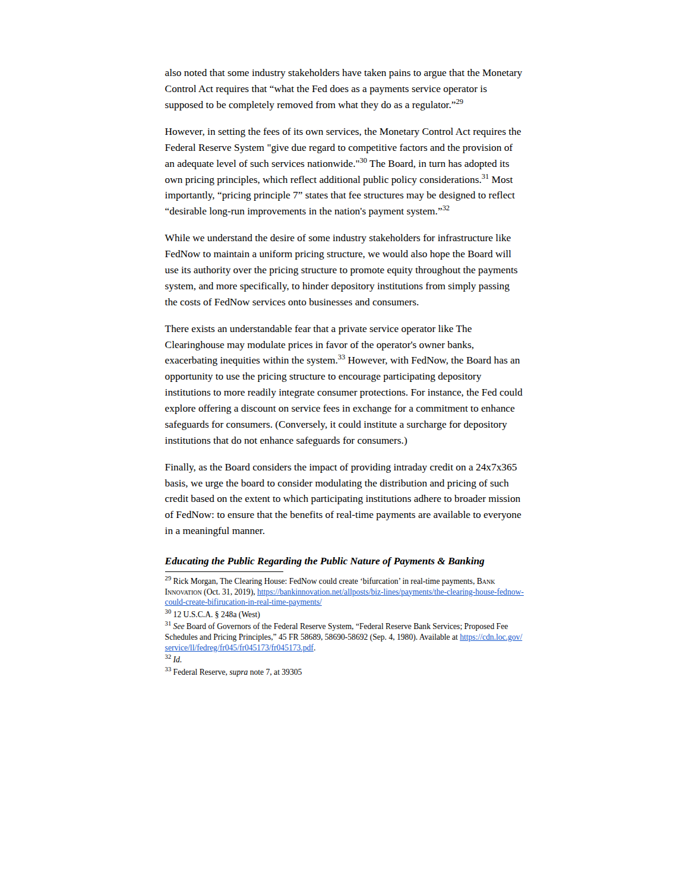also noted that some industry stakeholders have taken pains to argue that the Monetary Control Act requires that “what the Fed does as a payments service operator is supposed to be completely removed from what they do as a regulator.”29
However, in setting the fees of its own services, the Monetary Control Act requires the Federal Reserve System "give due regard to competitive factors and the provision of an adequate level of such services nationwide."30 The Board, in turn has adopted its own pricing principles, which reflect additional public policy considerations.31 Most importantly, “pricing principle 7” states that fee structures may be designed to reflect “desirable long-run improvements in the nation's payment system.”32
While we understand the desire of some industry stakeholders for infrastructure like FedNow to maintain a uniform pricing structure, we would also hope the Board will use its authority over the pricing structure to promote equity throughout the payments system, and more specifically, to hinder depository institutions from simply passing the costs of FedNow services onto businesses and consumers.
There exists an understandable fear that a private service operator like The Clearinghouse may modulate prices in favor of the operator's owner banks, exacerbating inequities within the system.33 However, with FedNow, the Board has an opportunity to use the pricing structure to encourage participating depository institutions to more readily integrate consumer protections. For instance, the Fed could explore offering a discount on service fees in exchange for a commitment to enhance safeguards for consumers. (Conversely, it could institute a surcharge for depository institutions that do not enhance safeguards for consumers.)
Finally, as the Board considers the impact of providing intraday credit on a 24x7x365 basis, we urge the board to consider modulating the distribution and pricing of such credit based on the extent to which participating institutions adhere to broader mission of FedNow: to ensure that the benefits of real-time payments are available to everyone in a meaningful manner.
Educating the Public Regarding the Public Nature of Payments & Banking
29 Rick Morgan, The Clearing House: FedNow could create ‘bifurcation’ in real-time payments, Bank Innovation (Oct. 31, 2019), https://bankinnovation.net/allposts/biz-lines/payments/the-clearing-house-fednow-could-create-bifirucation-in-real-time-payments/
30 12 U.S.C.A. § 248a (West)
31 See Board of Governors of the Federal Reserve System, “Federal Reserve Bank Services; Proposed Fee Schedules and Pricing Principles,” 45 FR 58689, 58690-58692 (Sep. 4, 1980). Available at https://cdn.loc.gov/service/ll/fedreg/fr045/fr045173/fr045173.pdf.
32 Id.
33 Federal Reserve, supra note 7, at 39305